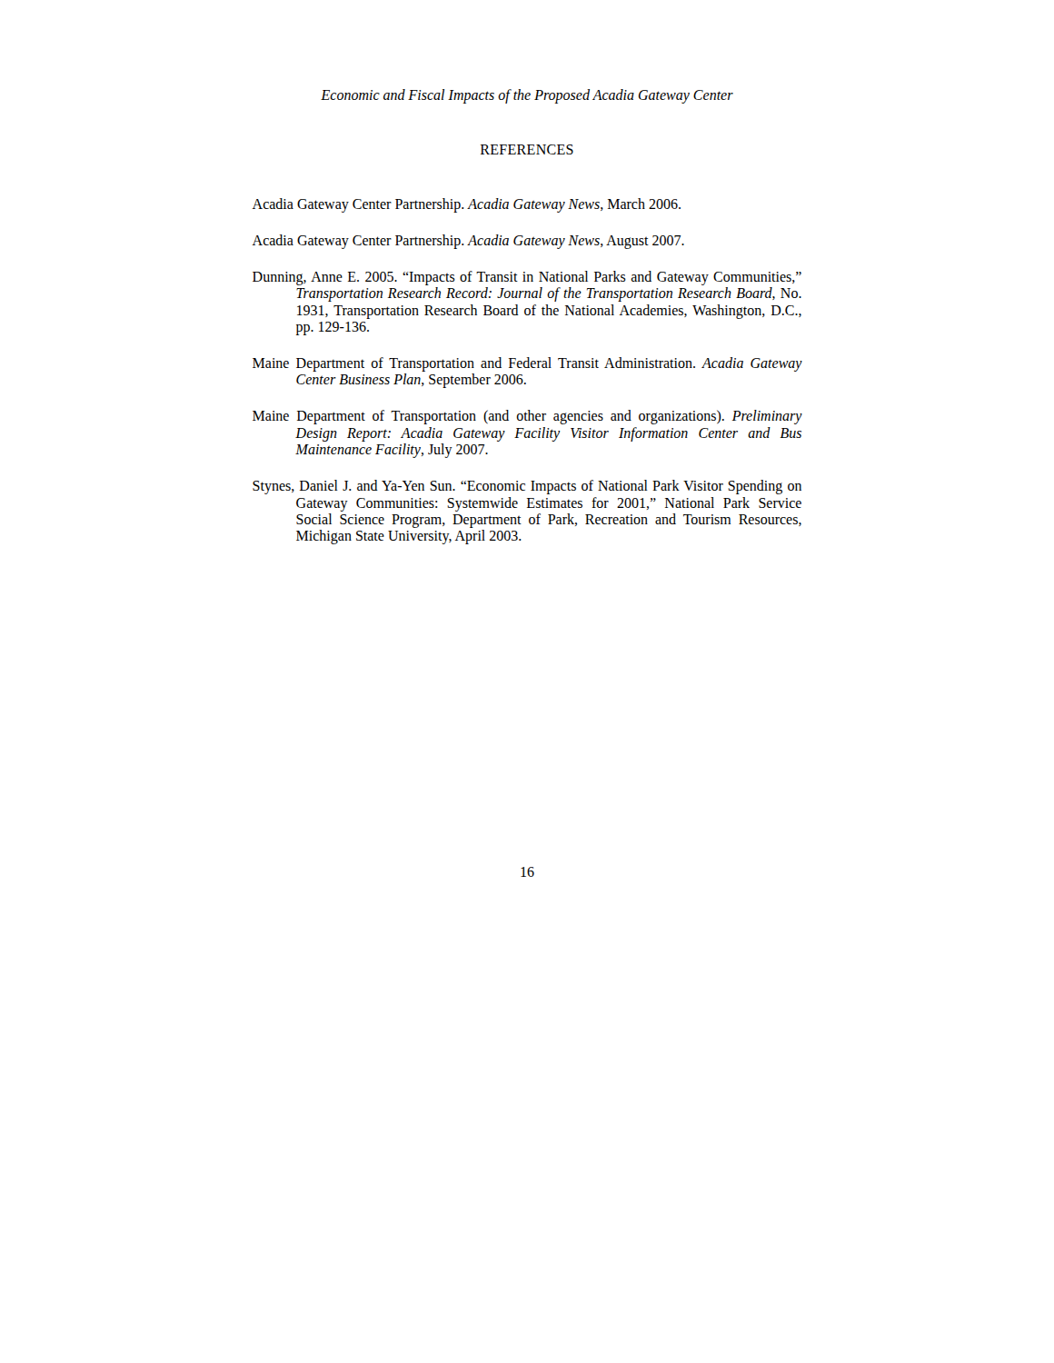Economic and Fiscal Impacts of the Proposed Acadia Gateway Center
REFERENCES
Acadia Gateway Center Partnership. Acadia Gateway News, March 2006.
Acadia Gateway Center Partnership. Acadia Gateway News, August 2007.
Dunning, Anne E. 2005. “Impacts of Transit in National Parks and Gateway Communities,” Transportation Research Record: Journal of the Transportation Research Board, No. 1931, Transportation Research Board of the National Academies, Washington, D.C., pp. 129-136.
Maine Department of Transportation and Federal Transit Administration. Acadia Gateway Center Business Plan, September 2006.
Maine Department of Transportation (and other agencies and organizations). Preliminary Design Report: Acadia Gateway Facility Visitor Information Center and Bus Maintenance Facility, July 2007.
Stynes, Daniel J. and Ya-Yen Sun. “Economic Impacts of National Park Visitor Spending on Gateway Communities: Systemwide Estimates for 2001,” National Park Service Social Science Program, Department of Park, Recreation and Tourism Resources, Michigan State University, April 2003.
16